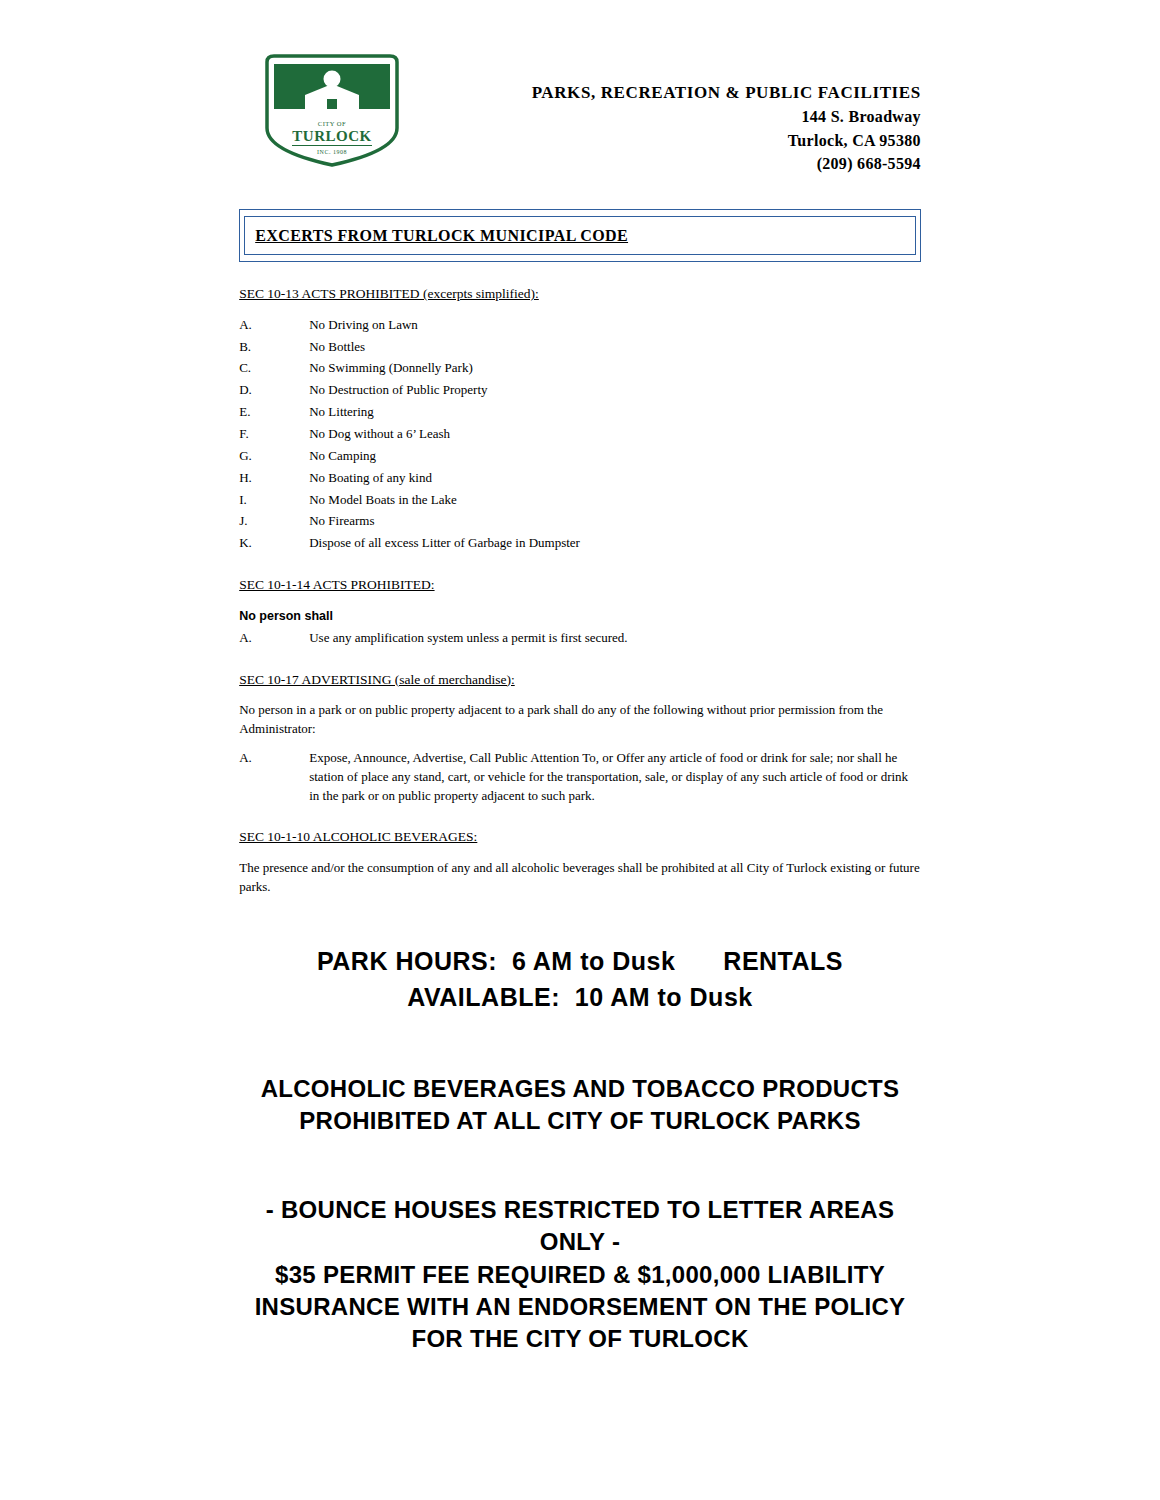CITY OF TURLOCK INC. 1908
PARKS, RECREATION & PUBLIC FACILITIES
144 S. Broadway
Turlock, CA 95380
(209) 668-5594
EXCERTS FROM TURLOCK MUNICIPAL CODE
SEC 10-13 ACTS PROHIBITED (excerpts simplified):
A. No Driving on Lawn
B. No Bottles
C. No Swimming (Donnelly Park)
D. No Destruction of Public Property
E. No Littering
F. No Dog without a 6’ Leash
G. No Camping
H. No Boating of any kind
I. No Model Boats in the Lake
J. No Firearms
K. Dispose of all excess Litter of Garbage in Dumpster
SEC 10-1-14 ACTS PROHIBITED:
No person shall
A. Use any amplification system unless a permit is first secured.
SEC 10-17 ADVERTISING (sale of merchandise):
No person in a park or on public property adjacent to a park shall do any of the following without prior permission from the Administrator:
A. Expose, Announce, Advertise, Call Public Attention To, or Offer any article of food or drink for sale; nor shall he station of place any stand, cart, or vehicle for the transportation, sale, or display of any such article of food or drink in the park or on public property adjacent to such park.
SEC 10-1-10 ALCOHOLIC BEVERAGES:
The presence and/or the consumption of any and all alcoholic beverages shall be prohibited at all City of Turlock existing or future parks.
PARK HOURS: 6 AM to Dusk RENTALS AVAILABLE: 10 AM to Dusk
ALCOHOLIC BEVERAGES AND TOBACCO PRODUCTS PROHIBITED AT ALL CITY OF TURLOCK PARKS
- BOUNCE HOUSES RESTRICTED TO LETTER AREAS ONLY -
$35 PERMIT FEE REQUIRED & $1,000,000 LIABILITY INSURANCE WITH AN ENDORSEMENT ON THE POLICY FOR THE CITY OF TURLOCK